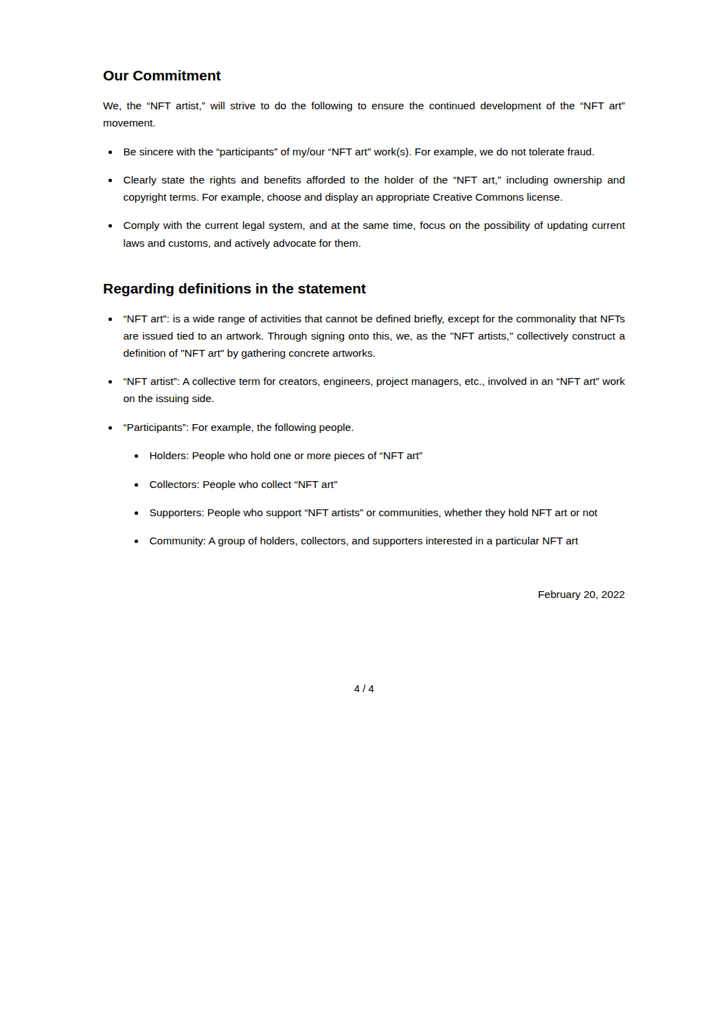Our Commitment
We, the “NFT artist,” will strive to do the following to ensure the continued development of the “NFT art” movement.
Be sincere with the “participants” of my/our “NFT art” work(s). For example, we do not tolerate fraud.
Clearly state the rights and benefits afforded to the holder of the “NFT art,” including ownership and copyright terms. For example, choose and display an appropriate Creative Commons license.
Comply with the current legal system, and at the same time, focus on the possibility of updating current laws and customs, and actively advocate for them.
Regarding definitions in the statement
“NFT art”: is a wide range of activities that cannot be defined briefly, except for the commonality that NFTs are issued tied to an artwork. Through signing onto this, we, as the "NFT artists," collectively construct a definition of "NFT art" by gathering concrete artworks.
“NFT artist”: A collective term for creators, engineers, project managers, etc., involved in an “NFT art” work on the issuing side.
“Participants”: For example, the following people.
Holders: People who hold one or more pieces of “NFT art”
Collectors: People who collect “NFT art”
Supporters: People who support “NFT artists” or communities, whether they hold NFT art or not
Community: A group of holders, collectors, and supporters interested in a particular NFT art
February 20, 2022
4 / 4